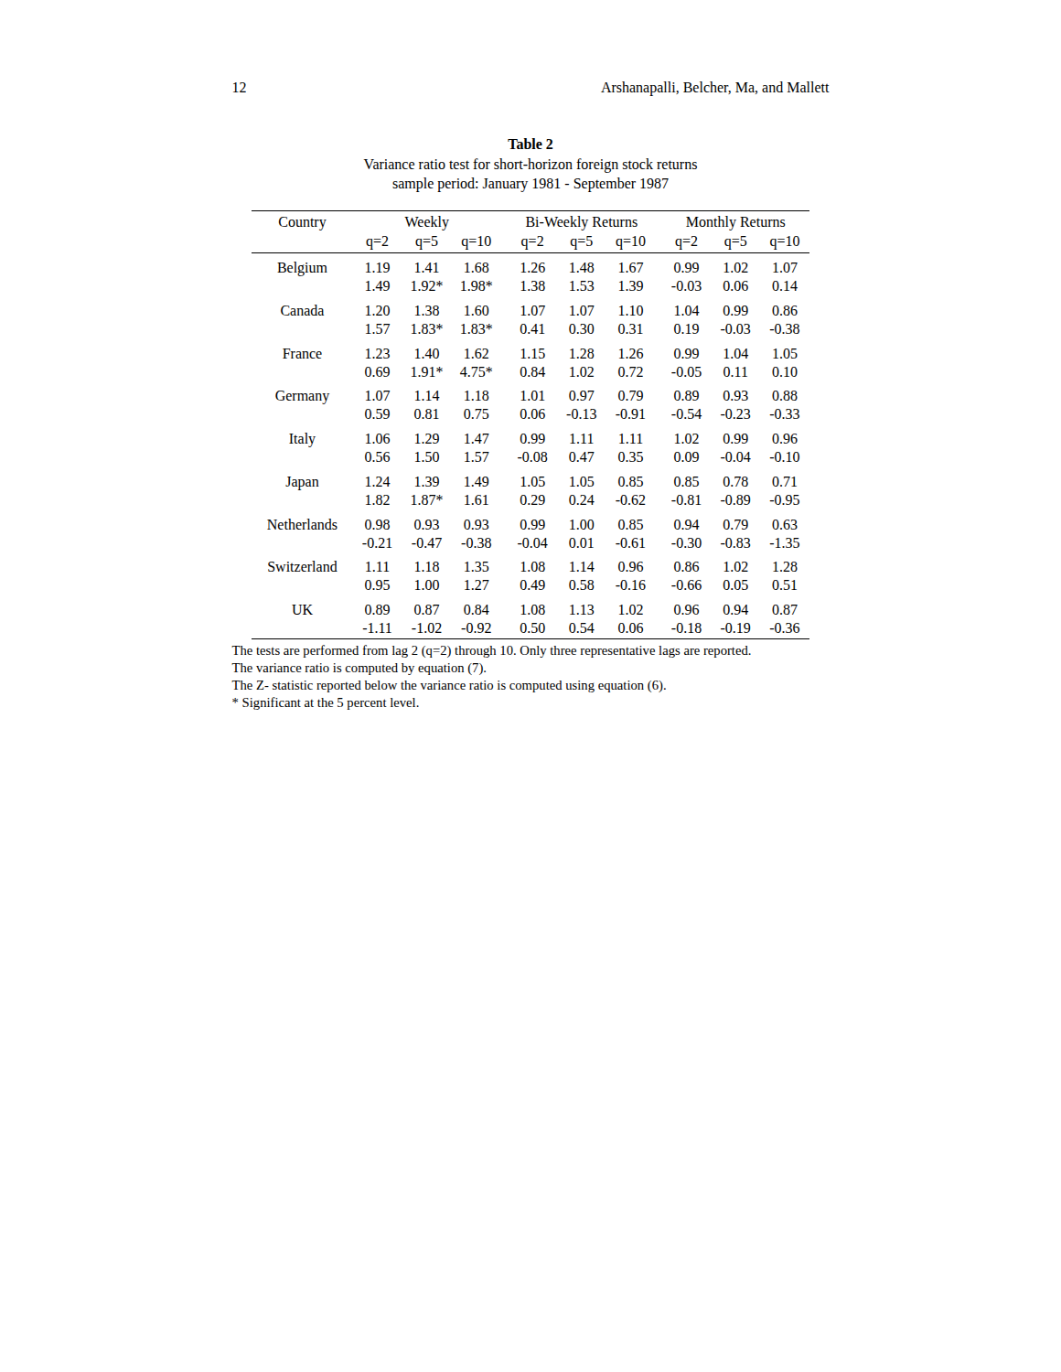12 Arshanapalli, Belcher, Ma, and Mallett
Table 2
Variance ratio test for short-horizon foreign stock returns
sample period: January 1981 - September 1987
| Country | Weekly | | Bi-Weekly Returns | | Monthly Returns |
| --- | --- | --- | --- | --- | --- |
| | q=2 | q=5 | q=10 | | q=2 | q=5 | q=10 | | q=2 | q=5 | q=10 |
| Belgium | 1.19 | 1.41 | 1.68 | | 1.26 | 1.48 | 1.67 | | 0.99 | 1.02 | 1.07 |
| | 1.49 | 1.92* | 1.98* | | 1.38 | 1.53 | 1.39 | | -0.03 | 0.06 | 0.14 |
| Canada | 1.20 | 1.38 | 1.60 | | 1.07 | 1.07 | 1.10 | | 1.04 | 0.99 | 0.86 |
| | 1.57 | 1.83* | 1.83* | | 0.41 | 0.30 | 0.31 | | 0.19 | -0.03 | -0.38 |
| France | 1.23 | 1.40 | 1.62 | | 1.15 | 1.28 | 1.26 | | 0.99 | 1.04 | 1.05 |
| | 0.69 | 1.91* | 4.75* | | 0.84 | 1.02 | 0.72 | | -0.05 | 0.11 | 0.10 |
| Germany | 1.07 | 1.14 | 1.18 | | 1.01 | 0.97 | 0.79 | | 0.89 | 0.93 | 0.88 |
| | 0.59 | 0.81 | 0.75 | | 0.06 | -0.13 | -0.91 | | -0.54 | -0.23 | -0.33 |
| Italy | 1.06 | 1.29 | 1.47 | | 0.99 | 1.11 | 1.11 | | 1.02 | 0.99 | 0.96 |
| | 0.56 | 1.50 | 1.57 | | -0.08 | 0.47 | 0.35 | | 0.09 | -0.04 | -0.10 |
| Japan | 1.24 | 1.39 | 1.49 | | 1.05 | 1.05 | 0.85 | | 0.85 | 0.78 | 0.71 |
| | 1.82 | 1.87* | 1.61 | | 0.29 | 0.24 | -0.62 | | -0.81 | -0.89 | -0.95 |
| Netherlands | 0.98 | 0.93 | 0.93 | | 0.99 | 1.00 | 0.85 | | 0.94 | 0.79 | 0.63 |
| | -0.21 | -0.47 | -0.38 | | -0.04 | 0.01 | -0.61 | | -0.30 | -0.83 | -1.35 |
| Switzerland | 1.11 | 1.18 | 1.35 | | 1.08 | 1.14 | 0.96 | | 0.86 | 1.02 | 1.28 |
| | 0.95 | 1.00 | 1.27 | | 0.49 | 0.58 | -0.16 | | -0.66 | 0.05 | 0.51 |
| UK | 0.89 | 0.87 | 0.84 | | 1.08 | 1.13 | 1.02 | | 0.96 | 0.94 | 0.87 |
| | -1.11 | -1.02 | -0.92 | | 0.50 | 0.54 | 0.06 | | -0.18 | -0.19 | -0.36 |
The tests are performed from lag 2 (q=2) through 10. Only three representative lags are reported.
The variance ratio is computed by equation (7).
The Z- statistic reported below the variance ratio is computed using equation (6).
* Significant at the 5 percent level.